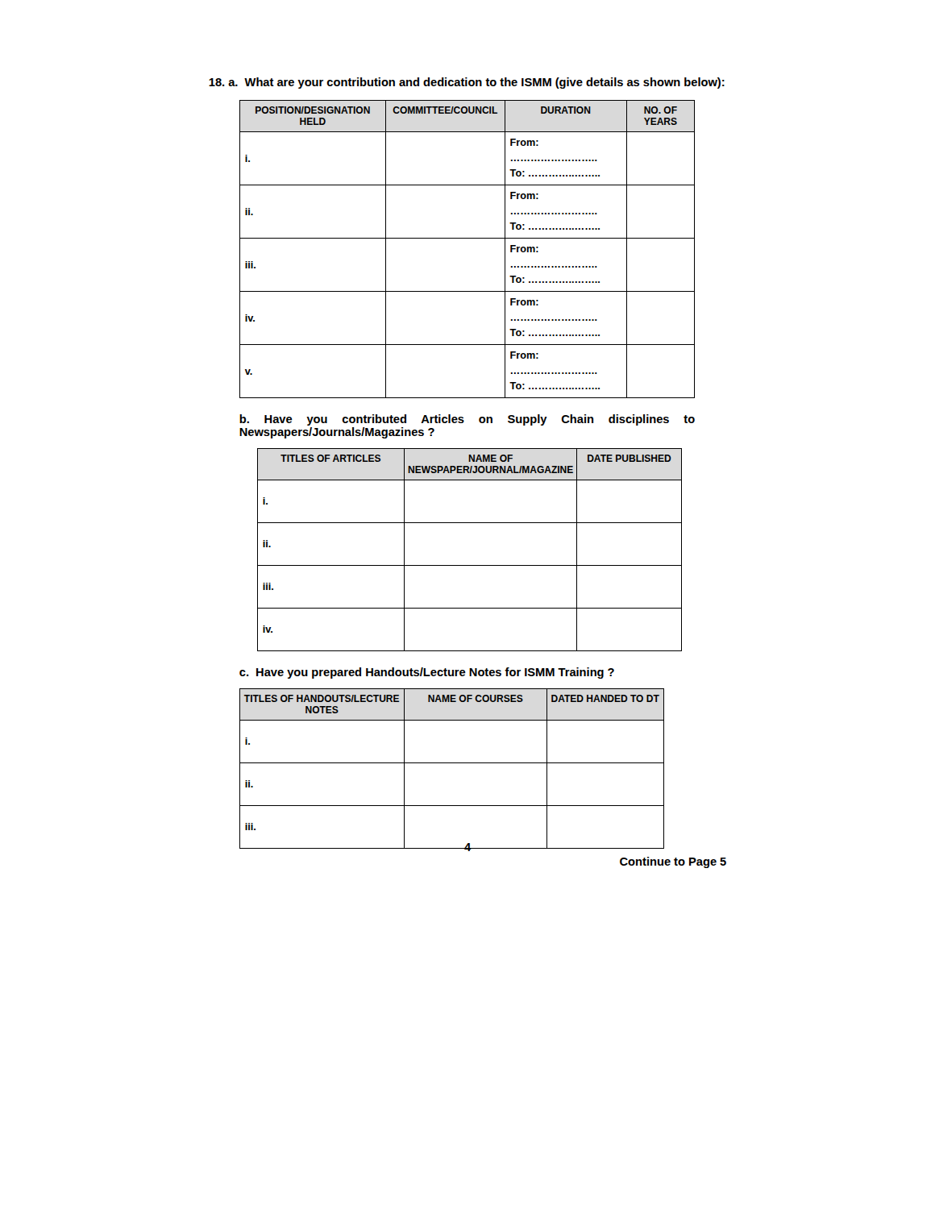18. a. What are your contribution and dedication to the ISMM (give details as shown below):
| POSITION/DESIGNATION HELD | COMMITTEE/COUNCIL | DURATION | NO. OF YEARS |
| --- | --- | --- | --- |
| i. | | From: …………………….. To: …………..…….. | |
| ii. | | From: …………………….. To: …………..…….. | |
| iii. | | From: …………………….. To: …………..…….. | |
| iv. | | From: …………………….. To: …………..…….. | |
| v. | | From: …………………….. To: …………..…….. | |
b. Have you contributed Articles on Supply Chain disciplines to Newspapers/Journals/Magazines ?
| TITLES OF ARTICLES | NAME OF NEWSPAPER/JOURNAL/MAGAZINE | DATE PUBLISHED |
| --- | --- | --- |
| i. | | |
| ii. | | |
| iii. | | |
| iv. | | |
c. Have you prepared Handouts/Lecture Notes for ISMM Training ?
| TITLES OF HANDOUTS/LECTURE NOTES | NAME OF COURSES | DATED HANDED TO DT |
| --- | --- | --- |
| i. | | |
| ii. | | |
| iii. | | |
4
Continue to Page 5